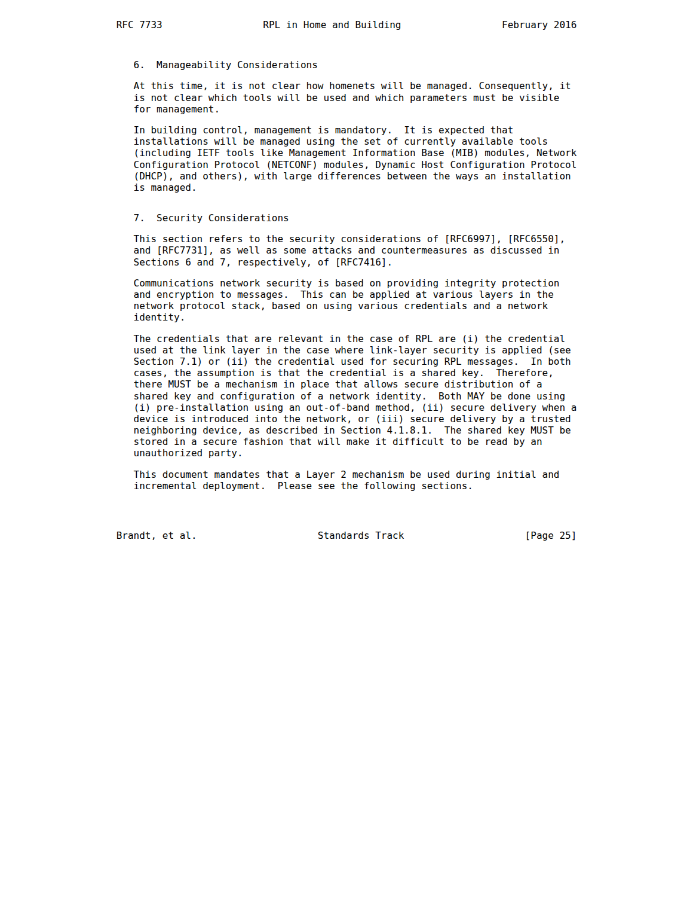RFC 7733 RPL in Home and Building February 2016
6. Manageability Considerations
At this time, it is not clear how homenets will be managed. Consequently, it is not clear which tools will be used and which parameters must be visible for management.
In building control, management is mandatory. It is expected that installations will be managed using the set of currently available tools (including IETF tools like Management Information Base (MIB) modules, Network Configuration Protocol (NETCONF) modules, Dynamic Host Configuration Protocol (DHCP), and others), with large differences between the ways an installation is managed.
7. Security Considerations
This section refers to the security considerations of [RFC6997], [RFC6550], and [RFC7731], as well as some attacks and countermeasures as discussed in Sections 6 and 7, respectively, of [RFC7416].
Communications network security is based on providing integrity protection and encryption to messages. This can be applied at various layers in the network protocol stack, based on using various credentials and a network identity.
The credentials that are relevant in the case of RPL are (i) the credential used at the link layer in the case where link-layer security is applied (see Section 7.1) or (ii) the credential used for securing RPL messages. In both cases, the assumption is that the credential is a shared key. Therefore, there MUST be a mechanism in place that allows secure distribution of a shared key and configuration of a network identity. Both MAY be done using (i) pre-installation using an out-of-band method, (ii) secure delivery when a device is introduced into the network, or (iii) secure delivery by a trusted neighboring device, as described in Section 4.1.8.1. The shared key MUST be stored in a secure fashion that will make it difficult to be read by an unauthorized party.
This document mandates that a Layer 2 mechanism be used during initial and incremental deployment. Please see the following sections.
Brandt, et al. Standards Track [Page 25]